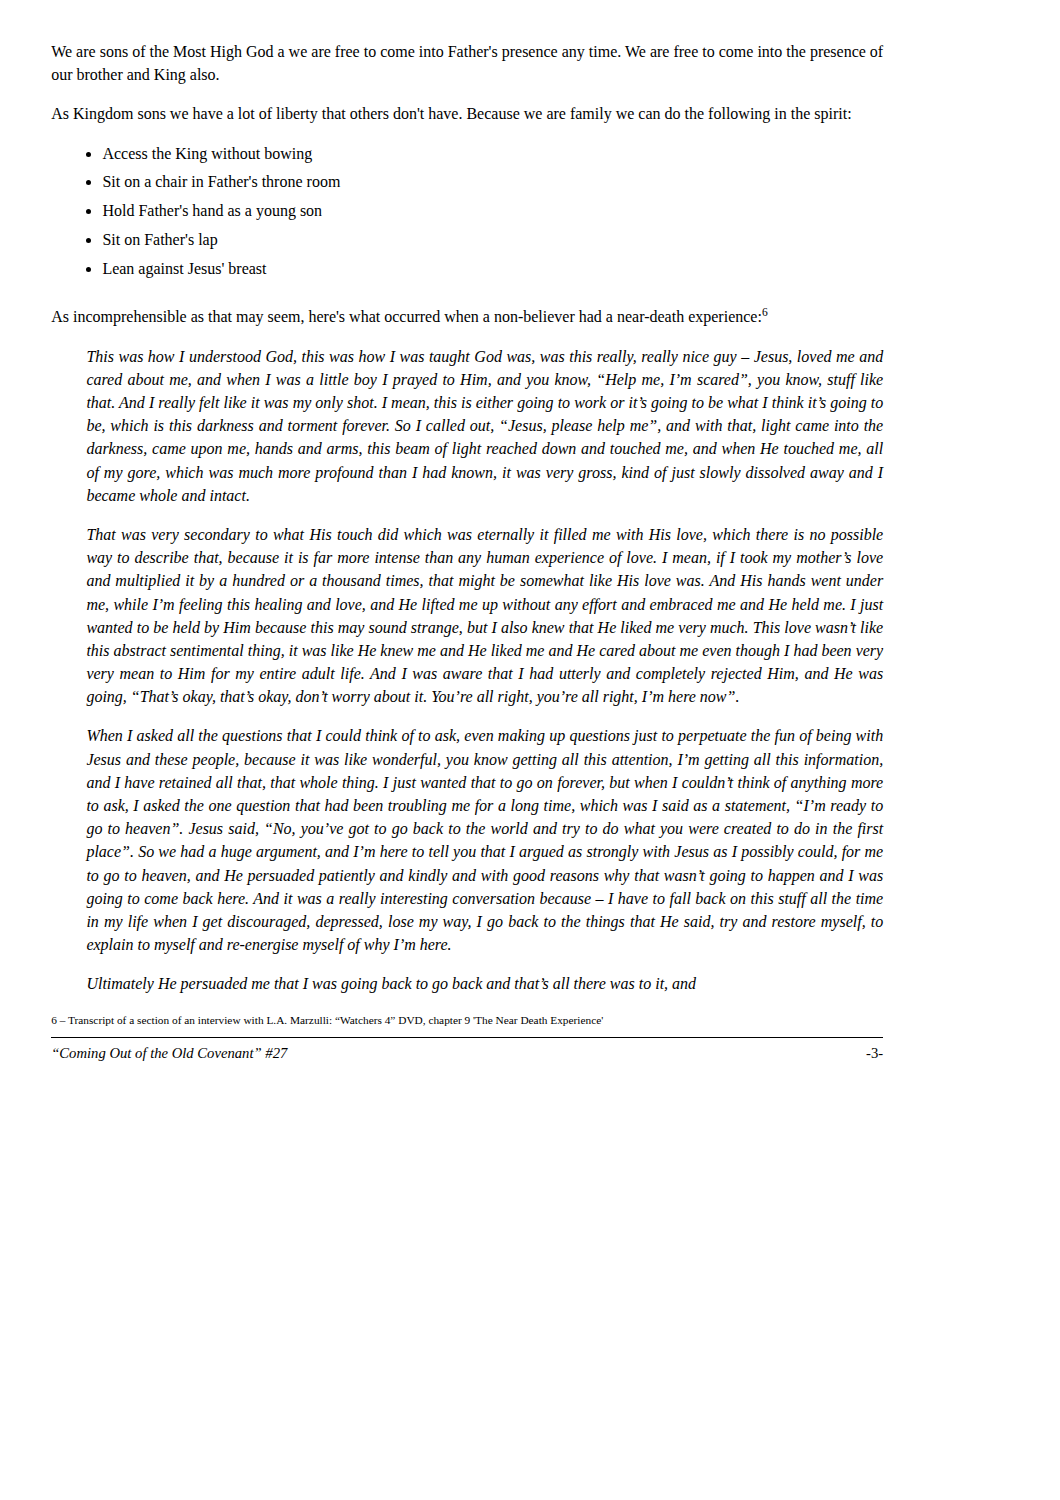We are sons of the Most High God a we are free to come into Father's presence any time. We are free to come into the presence of our brother and King also.
As Kingdom sons we have a lot of liberty that others don't have. Because we are family we can do the following in the spirit:
Access the King without bowing
Sit on a chair in Father's throne room
Hold Father's hand as a young son
Sit on Father's lap
Lean against Jesus' breast
As incomprehensible as that may seem, here's what occurred when a non-believer had a near-death experience:6
This was how I understood God, this was how I was taught God was, was this really, really nice guy – Jesus, loved me and cared about me, and when I was a little boy I prayed to Him, and you know, “Help me, I’m scared”, you know, stuff like that. And I really felt like it was my only shot. I mean, this is either going to work or it’s going to be what I think it’s going to be, which is this darkness and torment forever. So I called out, “Jesus, please help me”, and with that, light came into the darkness, came upon me, hands and arms, this beam of light reached down and touched me, and when He touched me, all of my gore, which was much more profound than I had known, it was very gross, kind of just slowly dissolved away and I became whole and intact.
That was very secondary to what His touch did which was eternally it filled me with His love, which there is no possible way to describe that, because it is far more intense than any human experience of love. I mean, if I took my mother’s love and multiplied it by a hundred or a thousand times, that might be somewhat like His love was. And His hands went under me, while I’m feeling this healing and love, and He lifted me up without any effort and embraced me and He held me. I just wanted to be held by Him because this may sound strange, but I also knew that He liked me very much. This love wasn’t like this abstract sentimental thing, it was like He knew me and He liked me and He cared about me even though I had been very very mean to Him for my entire adult life. And I was aware that I had utterly and completely rejected Him, and He was going, “That’s okay, that’s okay, don’t worry about it. You’re all right, you’re all right, I’m here now”.
When I asked all the questions that I could think of to ask, even making up questions just to perpetuate the fun of being with Jesus and these people, because it was like wonderful, you know getting all this attention, I’m getting all this information, and I have retained all that, that whole thing. I just wanted that to go on forever, but when I couldn’t think of anything more to ask, I asked the one question that had been troubling me for a long time, which was I said as a statement, “I’m ready to go to heaven”. Jesus said, “No, you’ve got to go back to the world and try to do what you were created to do in the first place”. So we had a huge argument, and I’m here to tell you that I argued as strongly with Jesus as I possibly could, for me to go to heaven, and He persuaded patiently and kindly and with good reasons why that wasn’t going to happen and I was going to come back here. And it was a really interesting conversation because – I have to fall back on this stuff all the time in my life when I get discouraged, depressed, lose my way, I go back to the things that He said, try and restore myself, to explain to myself and re-energise myself of why I’m here.
Ultimately He persuaded me that I was going back to go back and that’s all there was to it, and
6 – Transcript of a section of an interview with L.A. Marzulli: “Watchers 4” DVD, chapter 9 'The Near Death Experience'
“Coming Out of the Old Covenant” #27 -3-